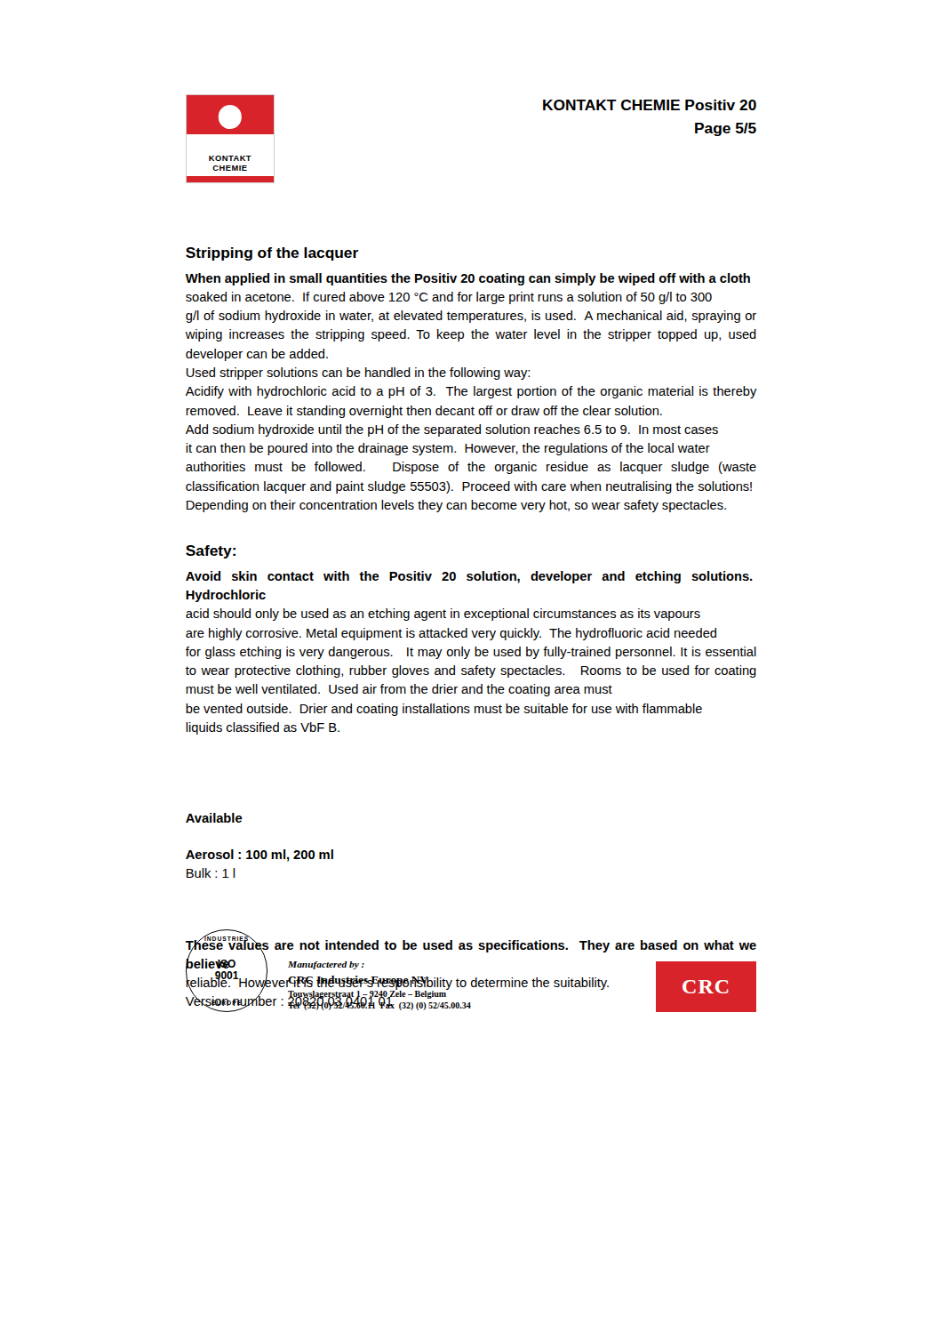KONTAKT
CHEMIE
KONTAKT CHEMIE Positiv 20
Page 5/5
Stripping of the lacquer
When applied in small quantities the Positiv 20 coating can simply be wiped off with a cloth
soaked in acetone. If cured above 120 °C and for large print runs a solution of 50 g/l to 300
g/l of sodium hydroxide in water, at elevated temperatures, is used. A mechanical aid, spraying or wiping increases the stripping speed. To keep the water level in the stripper topped up, used developer can be added.
Used stripper solutions can be handled in the following way:
Acidify with hydrochloric acid to a pH of 3. The largest portion of the organic material is thereby removed. Leave it standing overnight then decant off or draw off the clear solution.
Add sodium hydroxide until the pH of the separated solution reaches 6.5 to 9. In most cases
it can then be poured into the drainage system. However, the regulations of the local water
authorities must be followed. Dispose of the organic residue as lacquer sludge (waste classification lacquer and paint sludge 55503). Proceed with care when neutralising the solutions! Depending on their concentration levels they can become very hot, so wear safety spectacles.
Safety:
Avoid skin contact with the Positiv 20 solution, developer and etching solutions. Hydrochloric
acid should only be used as an etching agent in exceptional circumstances as its vapours
are highly corrosive. Metal equipment is attacked very quickly. The hydrofluoric acid needed
for glass etching is very dangerous. It may only be used by fully-trained personnel. It is essential to wear protective clothing, rubber gloves and safety spectacles. Rooms to be used for coating must be well ventilated. Used air from the drier and the coating area must
be vented outside. Drier and coating installations must be suitable for use with flammable
liquids classified as VbF B.
Available
Aerosol : 100 ml, 200 ml
Bulk : 1 l
These values are not intended to be used as specifications. They are based on what we believe
reliable. However it is the user’s responsibility to determine the suitability.
Version number : 20820 03 0401 01
INDUSTRIES
ISO
9001
EUROPE
Manufactered by :
CRC Industries Europe NV
Touwslagerstraat 1 – 9240 Zele – Belgium
Tel (32) (0) 52/45.60.11 Fax (32) (0) 52/45.00.34
CRC